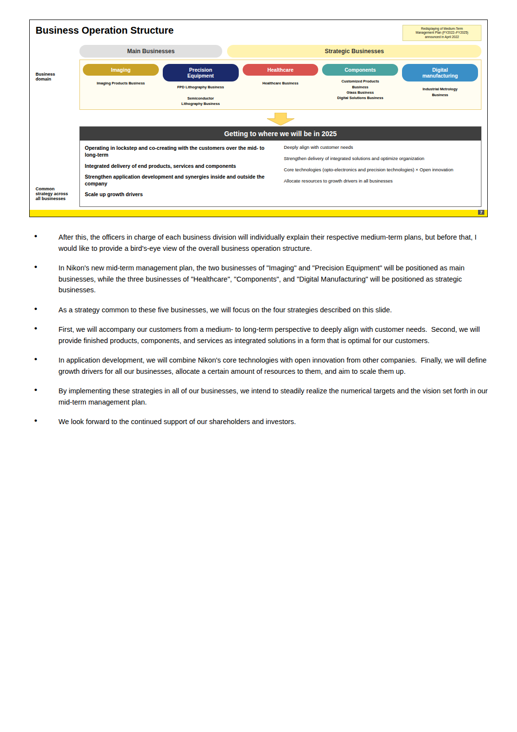Business Operation Structure
Redisplaying of Medium-Term
Management Plan (FY2022–FY2025)
announced in April 2022
Business
domain
Common
strategy across
all businesses
Main Businesses
Strategic Businesses
Imaging
Imaging Products Business
Precision
Equipment
FPD Lithography Business
Semiconductor
Lithography Business
Healthcare
Healthcare Business
Components
Customized Products
Business
Glass Business
Digital Solutions Business
Digital
manufacturing
Industrial Metrology
Business
Getting to where we will be in 2025
Operating in lockstep and co-creating with the customers over the mid- to long-term
Integrated delivery of end products, services and components
Strengthen application development and synergies inside and outside the company
Scale up growth drivers
Deeply align with customer needs
Strengthen delivery of integrated solutions and optimize organization
Core technologies (opto-electronics and precision technologies) × Open innovation
Allocate resources to growth drivers in all businesses
7
After this, the officers in charge of each business division will individually explain their respective medium-term plans, but before that, I would like to provide a bird's-eye view of the overall business operation structure.
In Nikon's new mid-term management plan, the two businesses of "Imaging" and "Precision Equipment" will be positioned as main businesses, while the three businesses of "Healthcare", "Components", and "Digital Manufacturing" will be positioned as strategic businesses.
As a strategy common to these five businesses, we will focus on the four strategies described on this slide.
First, we will accompany our customers from a medium- to long-term perspective to deeply align with customer needs. Second, we will provide finished products, components, and services as integrated solutions in a form that is optimal for our customers.
In application development, we will combine Nikon's core technologies with open innovation from other companies. Finally, we will define growth drivers for all our businesses, allocate a certain amount of resources to them, and aim to scale them up.
By implementing these strategies in all of our businesses, we intend to steadily realize the numerical targets and the vision set forth in our mid-term management plan.
We look forward to the continued support of our shareholders and investors.